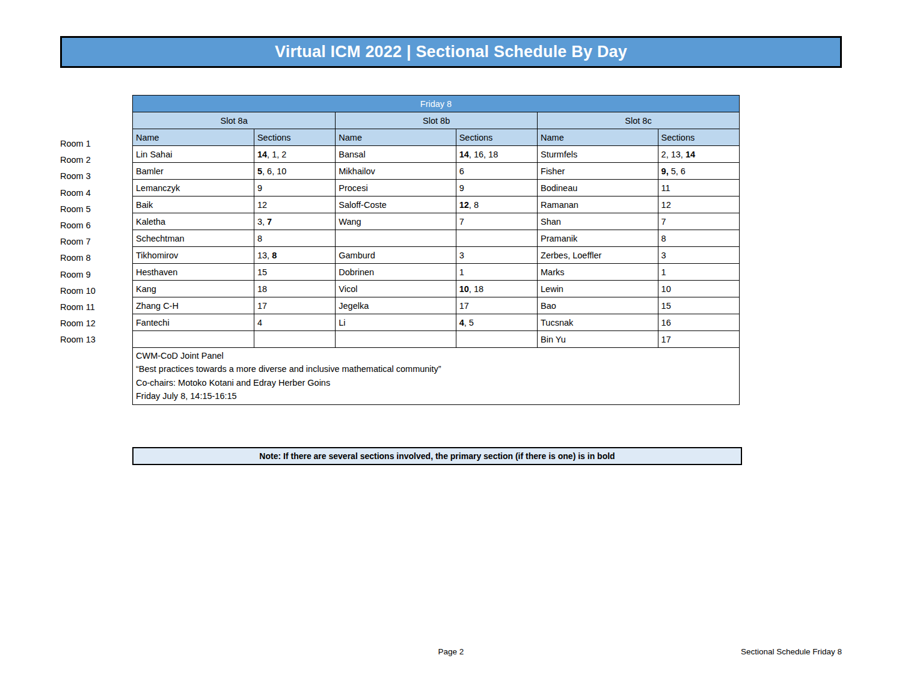Virtual ICM 2022 | Sectional Schedule By Day
Room 1
Room 2
Room 3
Room 4
Room 5
Room 6
Room 7
Room 8
Room 9
Room 10
Room 11
Room 12
Room 13
| Friday 8 |
| Slot 8a | Slot 8b | Slot 8c |
| Name | Sections | Name | Sections | Name | Sections |
| Lin Sahai | 14 , 1, 2 | Bansal | 14 , 16, 18 | Sturmfels | 2, 13, 14 |
| Bamler | 5 , 6, 10 | Mikhailov | 6 | Fisher | 9, 5, 6 |
| Lemanczyk | 9 | Procesi | 9 | Bodineau | 11 |
| Baik | 12 | Saloff-Coste | 12 , 8 | Ramanan | 12 |
| Kaletha | 3, 7 | Wang | 7 | Shan | 7 |
| Schechtman | 8 | | | Pramanik | 8 |
| Tikhomirov | 13, 8 | Gamburd | 3 | Zerbes, Loeffler | 3 |
| Hesthaven | 15 | Dobrinen | 1 | Marks | 1 |
| Kang | 18 | Vicol | 10 , 18 | Lewin | 10 |
| Zhang C-H | 17 | Jegelka | 17 | Bao | 15 |
| Fantechi | 4 | Li | 4 , 5 | Tucsnak | 16 |
| | | | | Bin Yu | 17 |
| CWM-CoD Joint Panel “Best practices towards a more diverse and inclusive mathematical community” Co-chairs: Motoko Kotani and Edray Herber Goins Friday July 8, 14:15-16:15 |
Note: If there are several sections involved, the primary section (if there is one) is in bold
Page 2
Sectional Schedule Friday 8